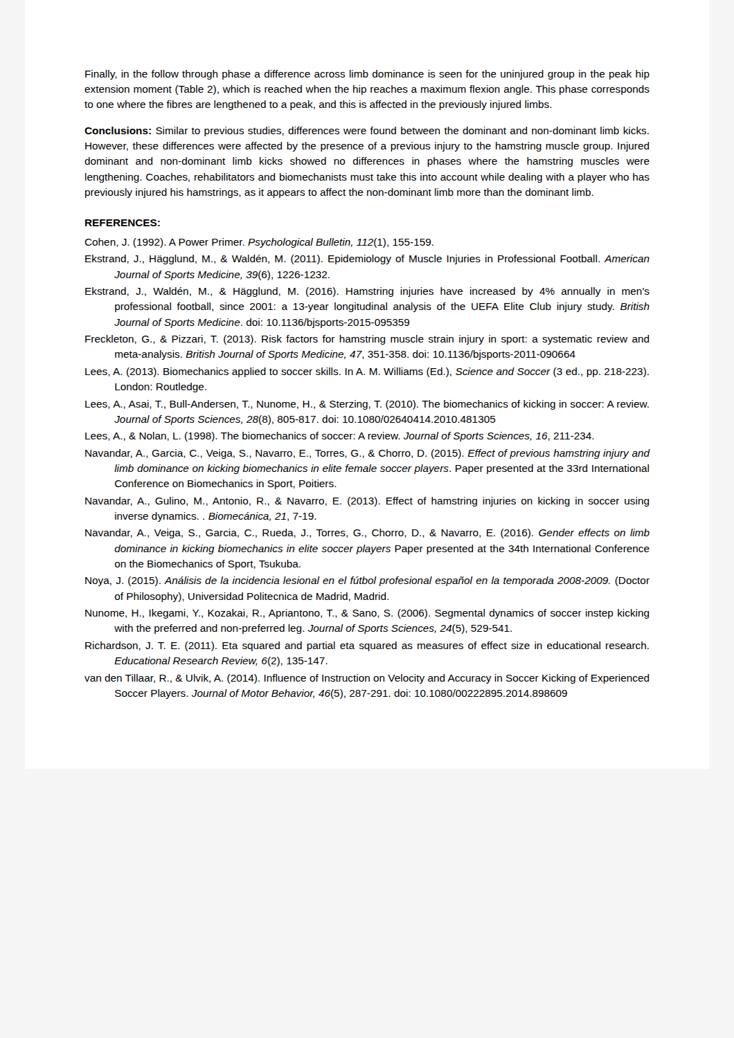Finally, in the follow through phase a difference across limb dominance is seen for the uninjured group in the peak hip extension moment (Table 2), which is reached when the hip reaches a maximum flexion angle. This phase corresponds to one where the fibres are lengthened to a peak, and this is affected in the previously injured limbs.
Conclusions: Similar to previous studies, differences were found between the dominant and non-dominant limb kicks. However, these differences were affected by the presence of a previous injury to the hamstring muscle group. Injured dominant and non-dominant limb kicks showed no differences in phases where the hamstring muscles were lengthening. Coaches, rehabilitators and biomechanists must take this into account while dealing with a player who has previously injured his hamstrings, as it appears to affect the non-dominant limb more than the dominant limb.
REFERENCES:
Cohen, J. (1992). A Power Primer. Psychological Bulletin, 112(1), 155-159.
Ekstrand, J., Hägglund, M., & Waldén, M. (2011). Epidemiology of Muscle Injuries in Professional Football. American Journal of Sports Medicine, 39(6), 1226-1232.
Ekstrand, J., Waldén, M., & Hägglund, M. (2016). Hamstring injuries have increased by 4% annually in men's professional football, since 2001: a 13-year longitudinal analysis of the UEFA Elite Club injury study. British Journal of Sports Medicine. doi: 10.1136/bjsports-2015-095359
Freckleton, G., & Pizzari, T. (2013). Risk factors for hamstring muscle strain injury in sport: a systematic review and meta-analysis. British Journal of Sports Medicine, 47, 351-358. doi: 10.1136/bjsports-2011-090664
Lees, A. (2013). Biomechanics applied to soccer skills. In A. M. Williams (Ed.), Science and Soccer (3 ed., pp. 218-223). London: Routledge.
Lees, A., Asai, T., Bull-Andersen, T., Nunome, H., & Sterzing, T. (2010). The biomechanics of kicking in soccer: A review. Journal of Sports Sciences, 28(8), 805-817. doi: 10.1080/02640414.2010.481305
Lees, A., & Nolan, L. (1998). The biomechanics of soccer: A review. Journal of Sports Sciences, 16, 211-234.
Navandar, A., Garcia, C., Veiga, S., Navarro, E., Torres, G., & Chorro, D. (2015). Effect of previous hamstring injury and limb dominance on kicking biomechanics in elite female soccer players. Paper presented at the 33rd International Conference on Biomechanics in Sport, Poitiers.
Navandar, A., Gulino, M., Antonio, R., & Navarro, E. (2013). Effect of hamstring injuries on kicking in soccer using inverse dynamics. . Biomecánica, 21, 7-19.
Navandar, A., Veiga, S., Garcia, C., Rueda, J., Torres, G., Chorro, D., & Navarro, E. (2016). Gender effects on limb dominance in kicking biomechanics in elite soccer players Paper presented at the 34th International Conference on the Biomechanics of Sport, Tsukuba.
Noya, J. (2015). Análisis de la incidencia lesional en el fútbol profesional español en la temporada 2008-2009. (Doctor of Philosophy), Universidad Politecnica de Madrid, Madrid.
Nunome, H., Ikegami, Y., Kozakai, R., Apriantono, T., & Sano, S. (2006). Segmental dynamics of soccer instep kicking with the preferred and non-preferred leg. Journal of Sports Sciences, 24(5), 529-541.
Richardson, J. T. E. (2011). Eta squared and partial eta squared as measures of effect size in educational research. Educational Research Review, 6(2), 135-147.
van den Tillaar, R., & Ulvik, A. (2014). Influence of Instruction on Velocity and Accuracy in Soccer Kicking of Experienced Soccer Players. Journal of Motor Behavior, 46(5), 287-291. doi: 10.1080/00222895.2014.898609